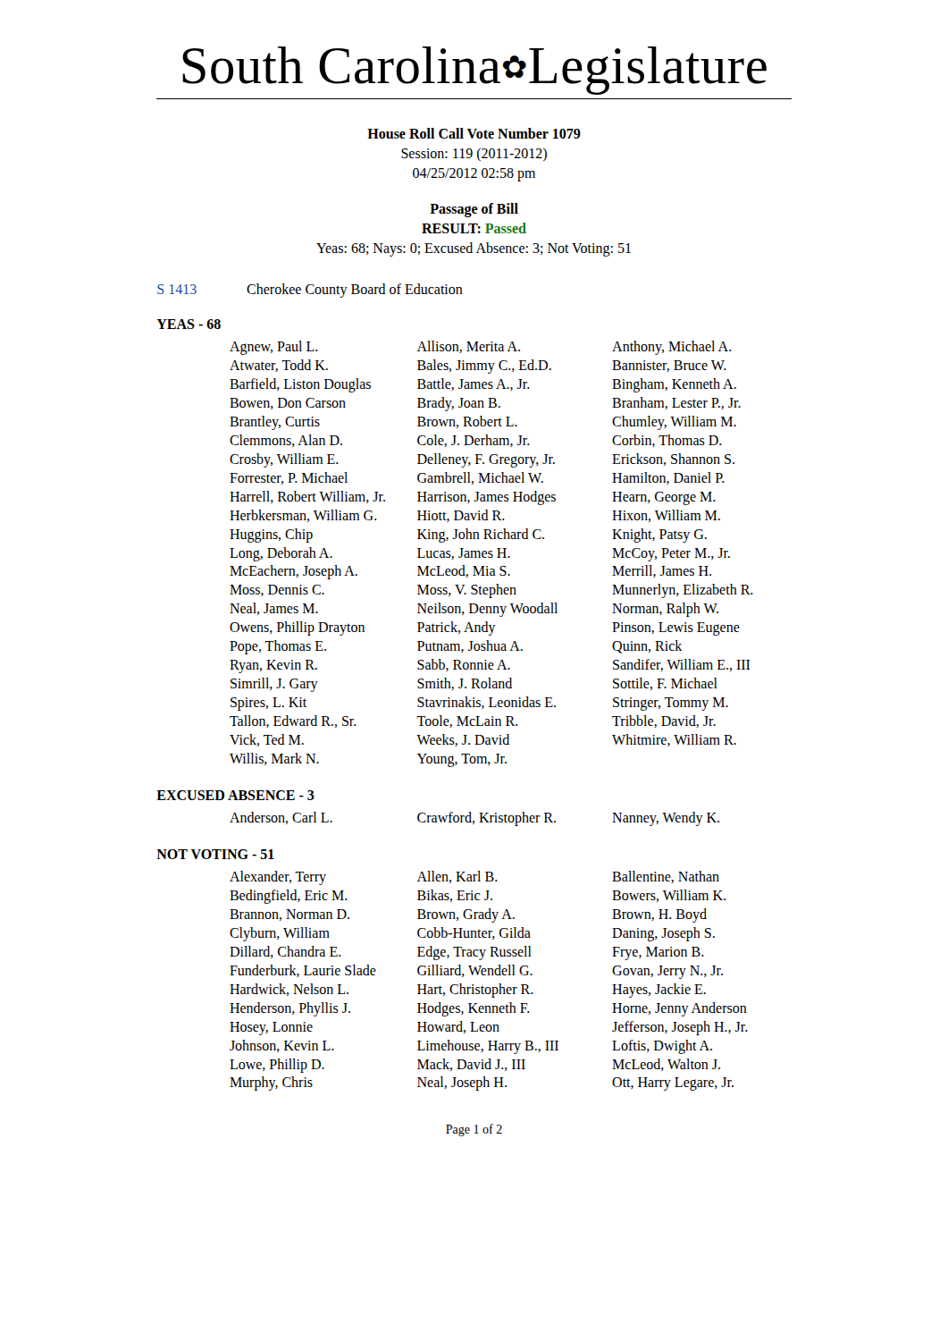South Carolina✿Legislature
House Roll Call Vote Number 1079
Session: 119 (2011-2012)
04/25/2012 02:58 pm
Passage of Bill
RESULT: Passed
Yeas: 68; Nays: 0; Excused Absence: 3; Not Voting: 51
S 1413 Cherokee County Board of Education
YEAS - 68
| Agnew, Paul L. | Allison, Merita A. | Anthony, Michael A. |
| Atwater, Todd K. | Bales, Jimmy C., Ed.D. | Bannister, Bruce W. |
| Barfield, Liston Douglas | Battle, James A., Jr. | Bingham, Kenneth A. |
| Bowen, Don Carson | Brady, Joan B. | Branham, Lester P., Jr. |
| Brantley, Curtis | Brown, Robert L. | Chumley, William M. |
| Clemmons, Alan D. | Cole, J. Derham, Jr. | Corbin, Thomas D. |
| Crosby, William E. | Delleney, F. Gregory, Jr. | Erickson, Shannon S. |
| Forrester, P. Michael | Gambrell, Michael W. | Hamilton, Daniel P. |
| Harrell, Robert William, Jr. | Harrison, James Hodges | Hearn, George M. |
| Herbkersman, William G. | Hiott, David R. | Hixon, William M. |
| Huggins, Chip | King, John Richard C. | Knight, Patsy G. |
| Long, Deborah A. | Lucas, James H. | McCoy, Peter M., Jr. |
| McEachern, Joseph A. | McLeod, Mia S. | Merrill, James H. |
| Moss, Dennis C. | Moss, V. Stephen | Munnerlyn, Elizabeth R. |
| Neal, James M. | Neilson, Denny Woodall | Norman, Ralph W. |
| Owens, Phillip Drayton | Patrick, Andy | Pinson, Lewis Eugene |
| Pope, Thomas E. | Putnam, Joshua A. | Quinn, Rick |
| Ryan, Kevin R. | Sabb, Ronnie A. | Sandifer, William E., III |
| Simrill, J. Gary | Smith, J. Roland | Sottile, F. Michael |
| Spires, L. Kit | Stavrinakis, Leonidas E. | Stringer, Tommy M. |
| Tallon, Edward R., Sr. | Toole, McLain R. | Tribble, David, Jr. |
| Vick, Ted M. | Weeks, J. David | Whitmire, William R. |
| Willis, Mark N. | Young, Tom, Jr. | |
EXCUSED ABSENCE - 3
| Anderson, Carl L. | Crawford, Kristopher R. | Nanney, Wendy K. |
NOT VOTING - 51
| Alexander, Terry | Allen, Karl B. | Ballentine, Nathan |
| Bedingfield, Eric M. | Bikas, Eric J. | Bowers, William K. |
| Brannon, Norman D. | Brown, Grady A. | Brown, H. Boyd |
| Clyburn, William | Cobb-Hunter, Gilda | Daning, Joseph S. |
| Dillard, Chandra E. | Edge, Tracy Russell | Frye, Marion B. |
| Funderburk, Laurie Slade | Gilliard, Wendell G. | Govan, Jerry N., Jr. |
| Hardwick, Nelson L. | Hart, Christopher R. | Hayes, Jackie E. |
| Henderson, Phyllis J. | Hodges, Kenneth F. | Horne, Jenny Anderson |
| Hosey, Lonnie | Howard, Leon | Jefferson, Joseph H., Jr. |
| Johnson, Kevin L. | Limehouse, Harry B., III | Loftis, Dwight A. |
| Lowe, Phillip D. | Mack, David J., III | McLeod, Walton J. |
| Murphy, Chris | Neal, Joseph H. | Ott, Harry Legare, Jr. |
Page 1 of 2